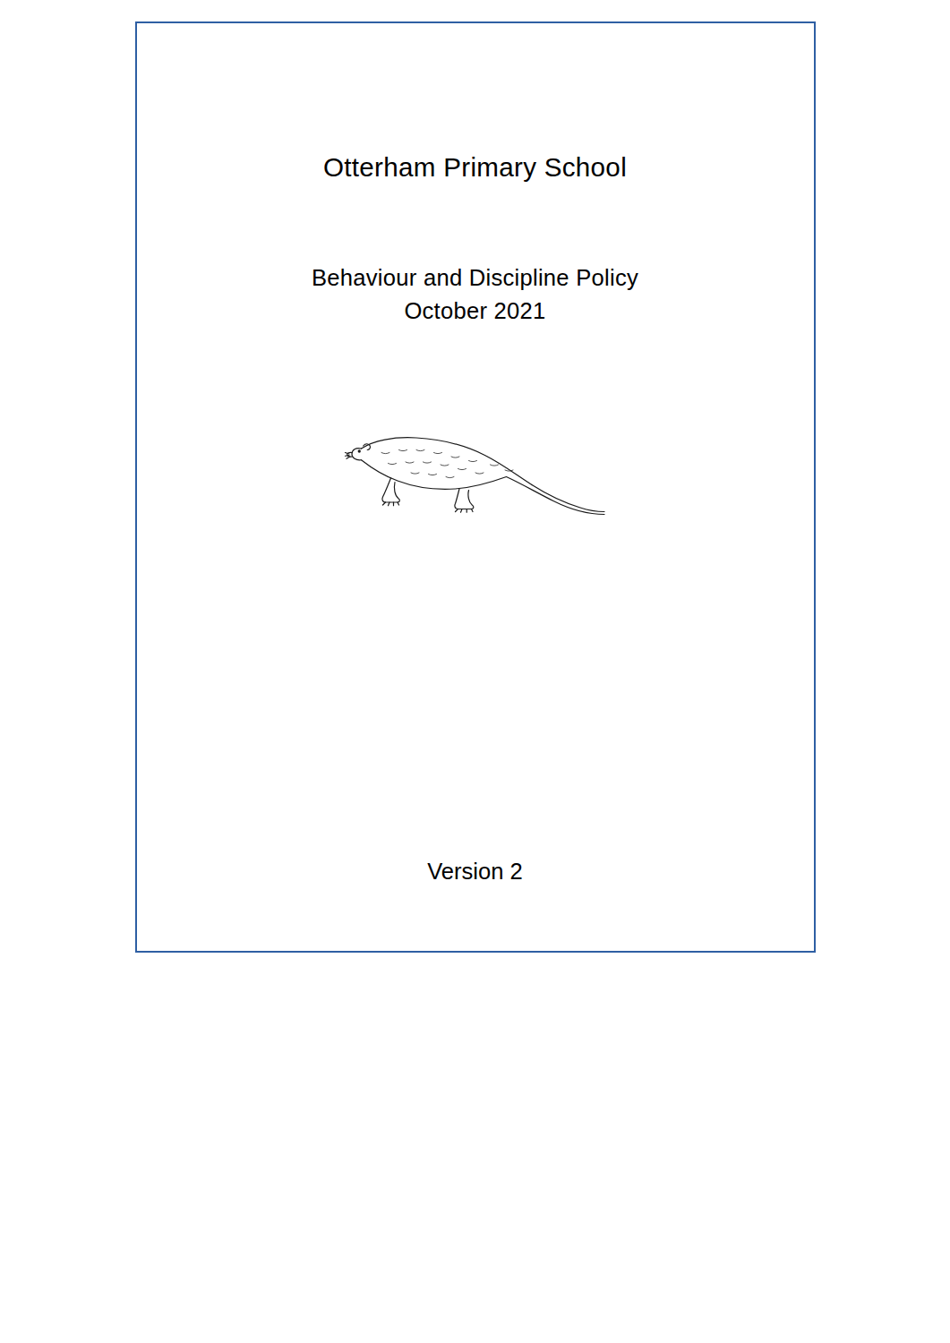Otterham Primary School
Behaviour and Discipline Policy
October 2021
Version 2